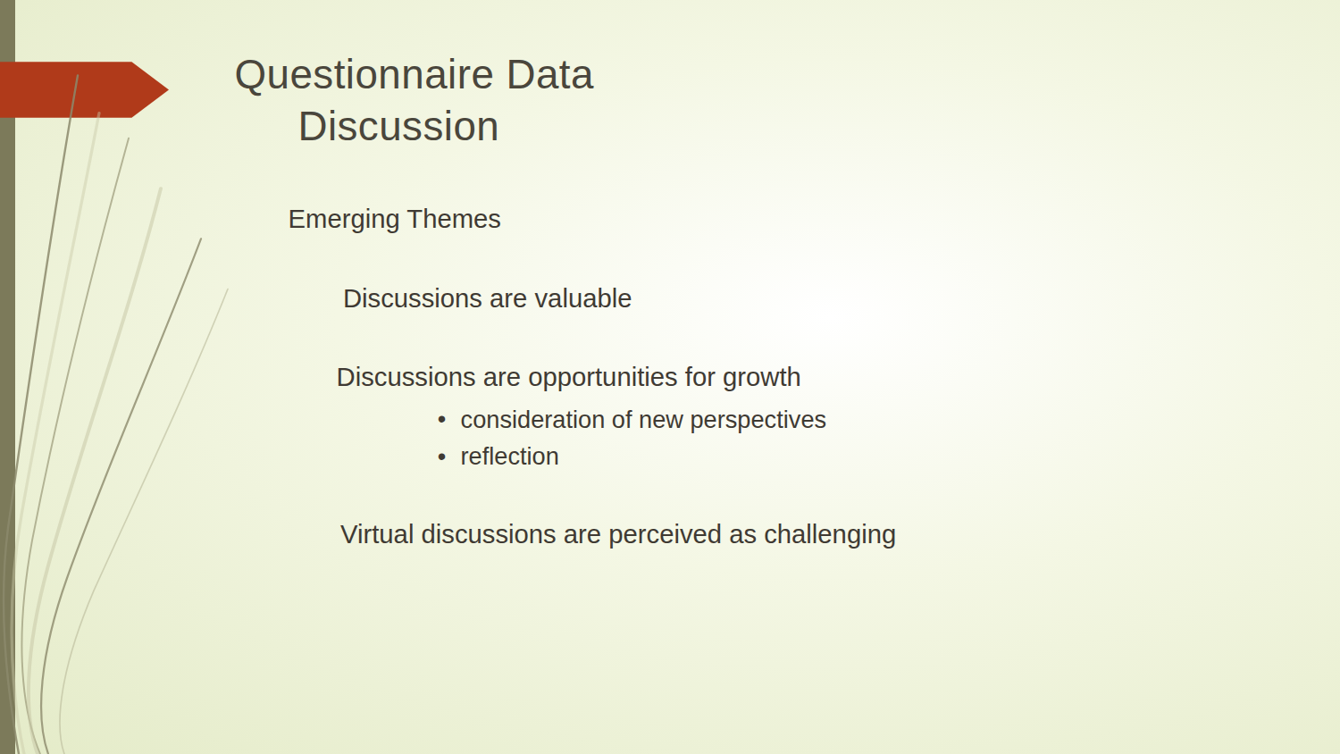Questionnaire DataDiscussion
Emerging Themes
Discussions are valuable
Discussions are opportunities for growth
consideration of new perspectives
reflection
Virtual discussions are perceived as challenging